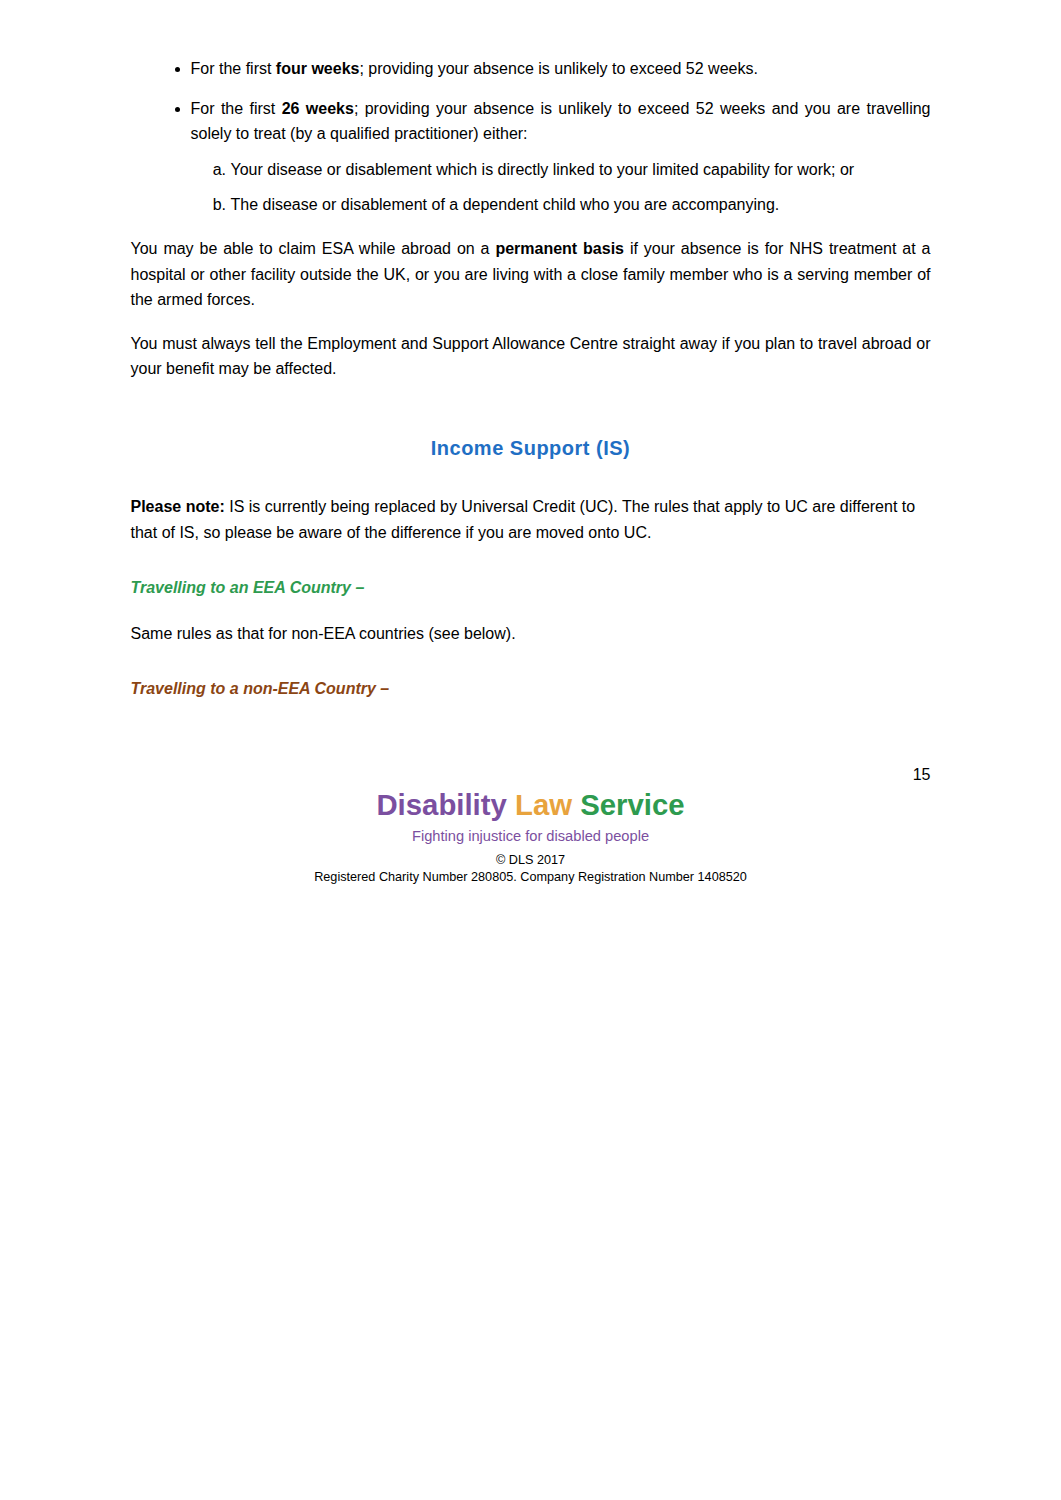For the first four weeks; providing your absence is unlikely to exceed 52 weeks.
For the first 26 weeks; providing your absence is unlikely to exceed 52 weeks and you are travelling solely to treat (by a qualified practitioner) either:
Your disease or disablement which is directly linked to your limited capability for work; or
The disease or disablement of a dependent child who you are accompanying.
You may be able to claim ESA while abroad on a permanent basis if your absence is for NHS treatment at a hospital or other facility outside the UK, or you are living with a close family member who is a serving member of the armed forces.
You must always tell the Employment and Support Allowance Centre straight away if you plan to travel abroad or your benefit may be affected.
Income Support (IS)
Please note: IS is currently being replaced by Universal Credit (UC). The rules that apply to UC are different to that of IS, so please be aware of the difference if you are moved onto UC.
Travelling to an EEA Country –
Same rules as that for non-EEA countries (see below).
Travelling to a non-EEA Country –
15
Disability Law Service
Fighting injustice for disabled people
© DLS 2017
Registered Charity Number 280805. Company Registration Number 1408520